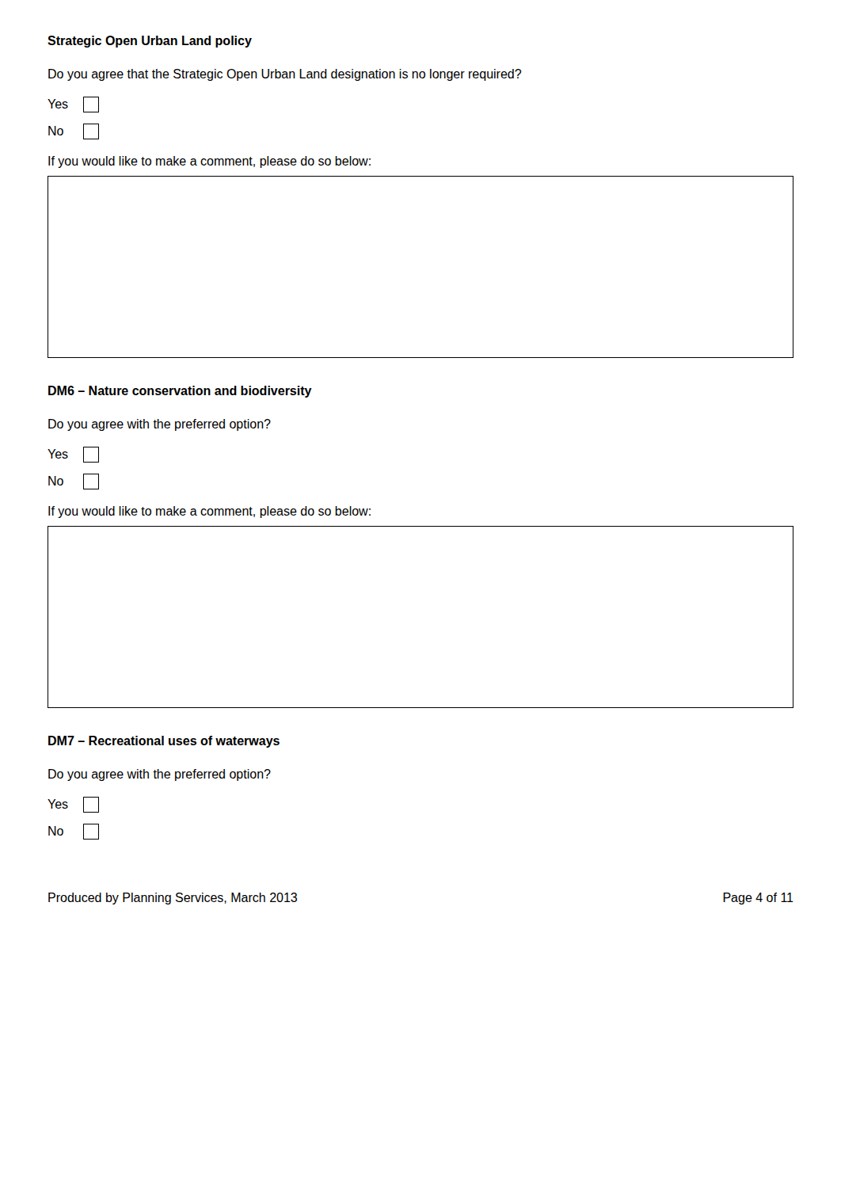Strategic Open Urban Land policy
Do you agree that the Strategic Open Urban Land designation is no longer required?
Yes
No
If you would like to make a comment, please do so below:
DM6 – Nature conservation and biodiversity
Do you agree with the preferred option?
Yes
No
If you would like to make a comment, please do so below:
DM7 – Recreational uses of waterways
Do you agree with the preferred option?
Yes
No
Produced by Planning Services, March 2013 Page 4 of 11